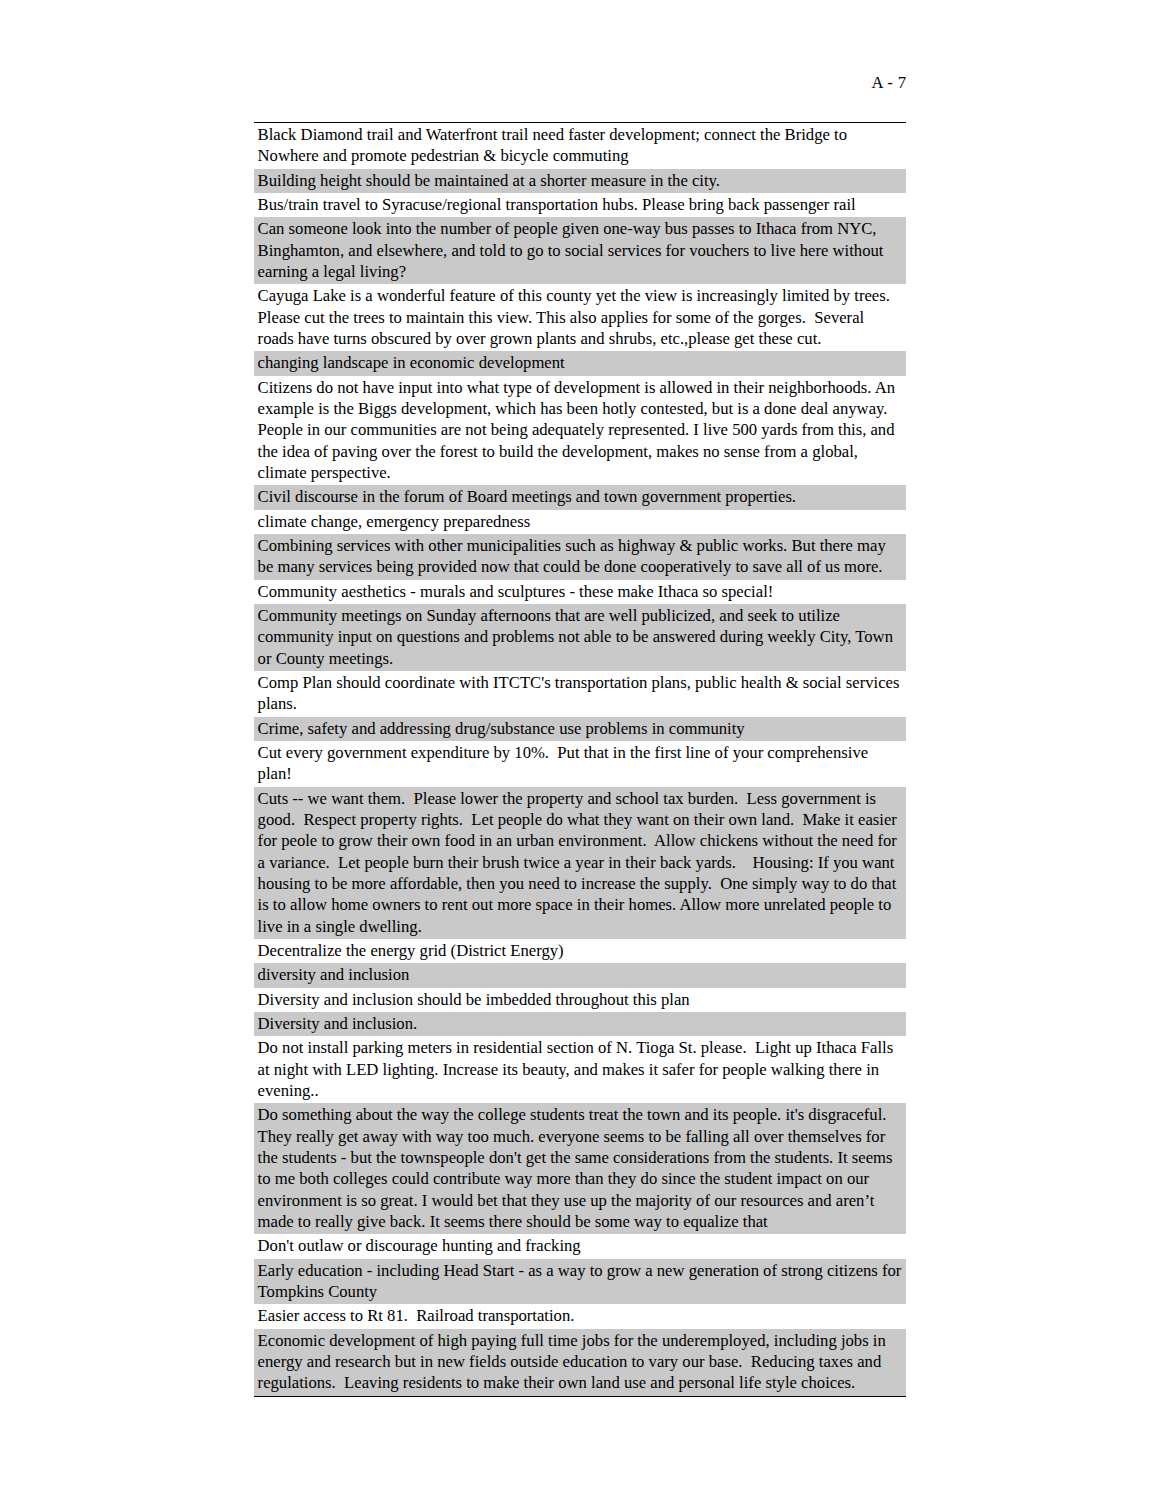A - 7
| Black Diamond trail and Waterfront trail need faster development; connect the Bridge to Nowhere and promote pedestrian & bicycle commuting |
| Building height should be maintained at a shorter measure in the city. |
| Bus/train travel to Syracuse/regional transportation hubs. Please bring back passenger rail |
| Can someone look into the number of people given one-way bus passes to Ithaca from NYC, Binghamton, and elsewhere, and told to go to social services for vouchers to live here without earning a legal living? |
| Cayuga Lake is a wonderful feature of this county yet the view is increasingly limited by trees. Please cut the trees to maintain this view. This also applies for some of the gorges. Several roads have turns obscured by over grown plants and shrubs, etc.,please get these cut. |
| changing landscape in economic development |
| Citizens do not have input into what type of development is allowed in their neighborhoods. An example is the Biggs development, which has been hotly contested, but is a done deal anyway. People in our communities are not being adequately represented. I live 500 yards from this, and the idea of paving over the forest to build the development, makes no sense from a global, climate perspective. |
| Civil discourse in the forum of Board meetings and town government properties. |
| climate change, emergency preparedness |
| Combining services with other municipalities such as highway & public works. But there may be many services being provided now that could be done cooperatively to save all of us more. |
| Community aesthetics - murals and sculptures - these make Ithaca so special! |
| Community meetings on Sunday afternoons that are well publicized, and seek to utilize community input on questions and problems not able to be answered during weekly City, Town or County meetings. |
| Comp Plan should coordinate with ITCTC's transportation plans, public health & social services plans. |
| Crime, safety and addressing drug/substance use problems in community |
| Cut every government expenditure by 10%. Put that in the first line of your comprehensive plan! |
| Cuts -- we want them. Please lower the property and school tax burden. Less government is good. Respect property rights. Let people do what they want on their own land. Make it easier for peole to grow their own food in an urban environment. Allow chickens without the need for a variance. Let people burn their brush twice a year in their back yards. Housing: If you want housing to be more affordable, then you need to increase the supply. One simply way to do that is to allow home owners to rent out more space in their homes. Allow more unrelated people to live in a single dwelling. |
| Decentralize the energy grid (District Energy) |
| diversity and inclusion |
| Diversity and inclusion should be imbedded throughout this plan |
| Diversity and inclusion. |
| Do not install parking meters in residential section of N. Tioga St. please. Light up Ithaca Falls at night with LED lighting. Increase its beauty, and makes it safer for people walking there in evening.. |
| Do something about the way the college students treat the town and its people. it's disgraceful. They really get away with way too much. everyone seems to be falling all over themselves for the students - but the townspeople don't get the same considerations from the students. It seems to me both colleges could contribute way more than they do since the student impact on our environment is so great. I would bet that they use up the majority of our resources and aren’t made to really give back. It seems there should be some way to equalize that |
| Don't outlaw or discourage hunting and fracking |
| Early education - including Head Start - as a way to grow a new generation of strong citizens for Tompkins County |
| Easier access to Rt 81. Railroad transportation. |
| Economic development of high paying full time jobs for the underemployed, including jobs in energy and research but in new fields outside education to vary our base. Reducing taxes and regulations. Leaving residents to make their own land use and personal life style choices. |